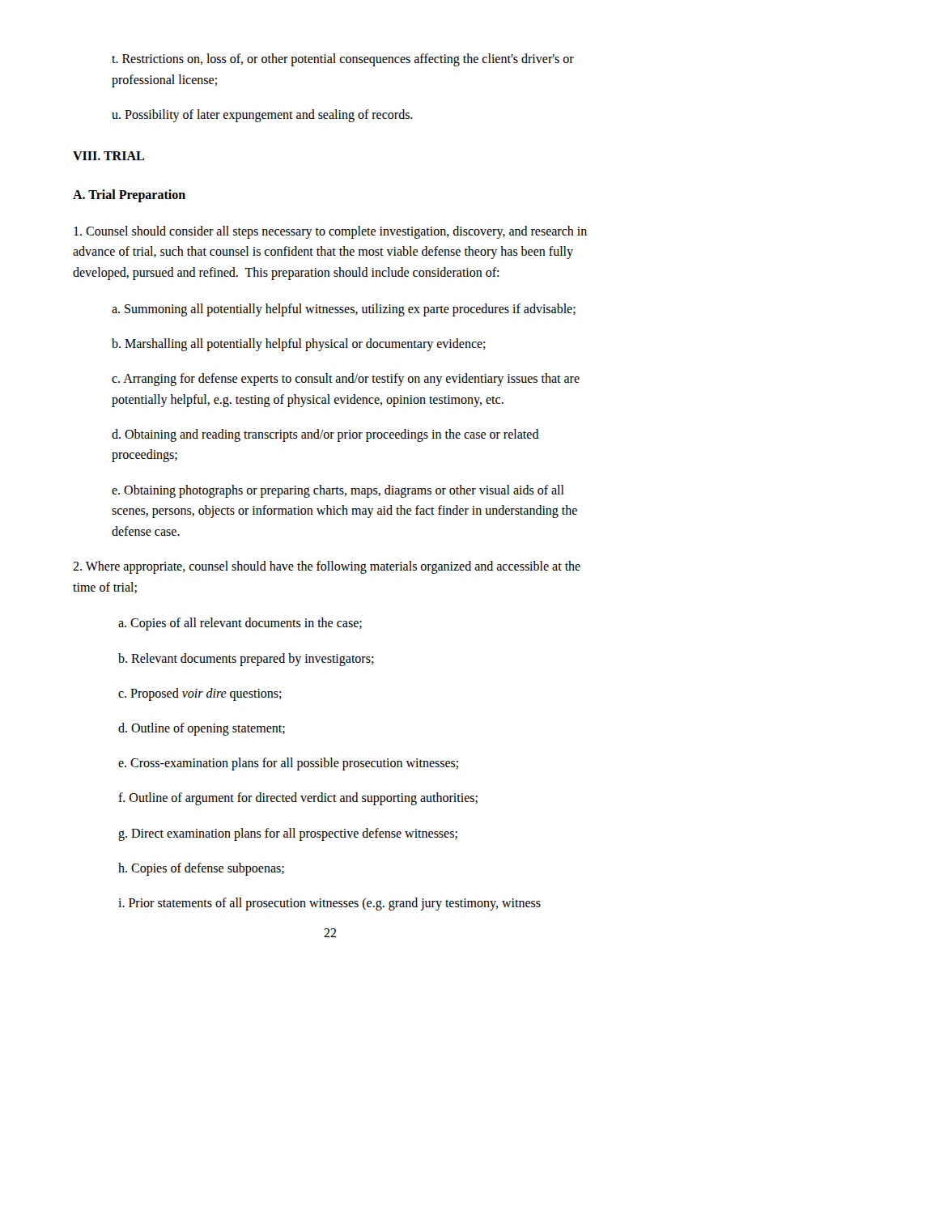t. Restrictions on, loss of, or other potential consequences affecting the client's driver's or professional license;
u. Possibility of later expungement and sealing of records.
VIII. TRIAL
A. Trial Preparation
1. Counsel should consider all steps necessary to complete investigation, discovery, and research in advance of trial, such that counsel is confident that the most viable defense theory has been fully developed, pursued and refined. This preparation should include consideration of:
a. Summoning all potentially helpful witnesses, utilizing ex parte procedures if advisable;
b. Marshalling all potentially helpful physical or documentary evidence;
c. Arranging for defense experts to consult and/or testify on any evidentiary issues that are potentially helpful, e.g. testing of physical evidence, opinion testimony, etc.
d. Obtaining and reading transcripts and/or prior proceedings in the case or related proceedings;
e. Obtaining photographs or preparing charts, maps, diagrams or other visual aids of all scenes, persons, objects or information which may aid the fact finder in understanding the defense case.
2. Where appropriate, counsel should have the following materials organized and accessible at the time of trial;
a. Copies of all relevant documents in the case;
b. Relevant documents prepared by investigators;
c. Proposed voir dire questions;
d. Outline of opening statement;
e. Cross-examination plans for all possible prosecution witnesses;
f. Outline of argument for directed verdict and supporting authorities;
g. Direct examination plans for all prospective defense witnesses;
h. Copies of defense subpoenas;
i. Prior statements of all prosecution witnesses (e.g. grand jury testimony, witness
22